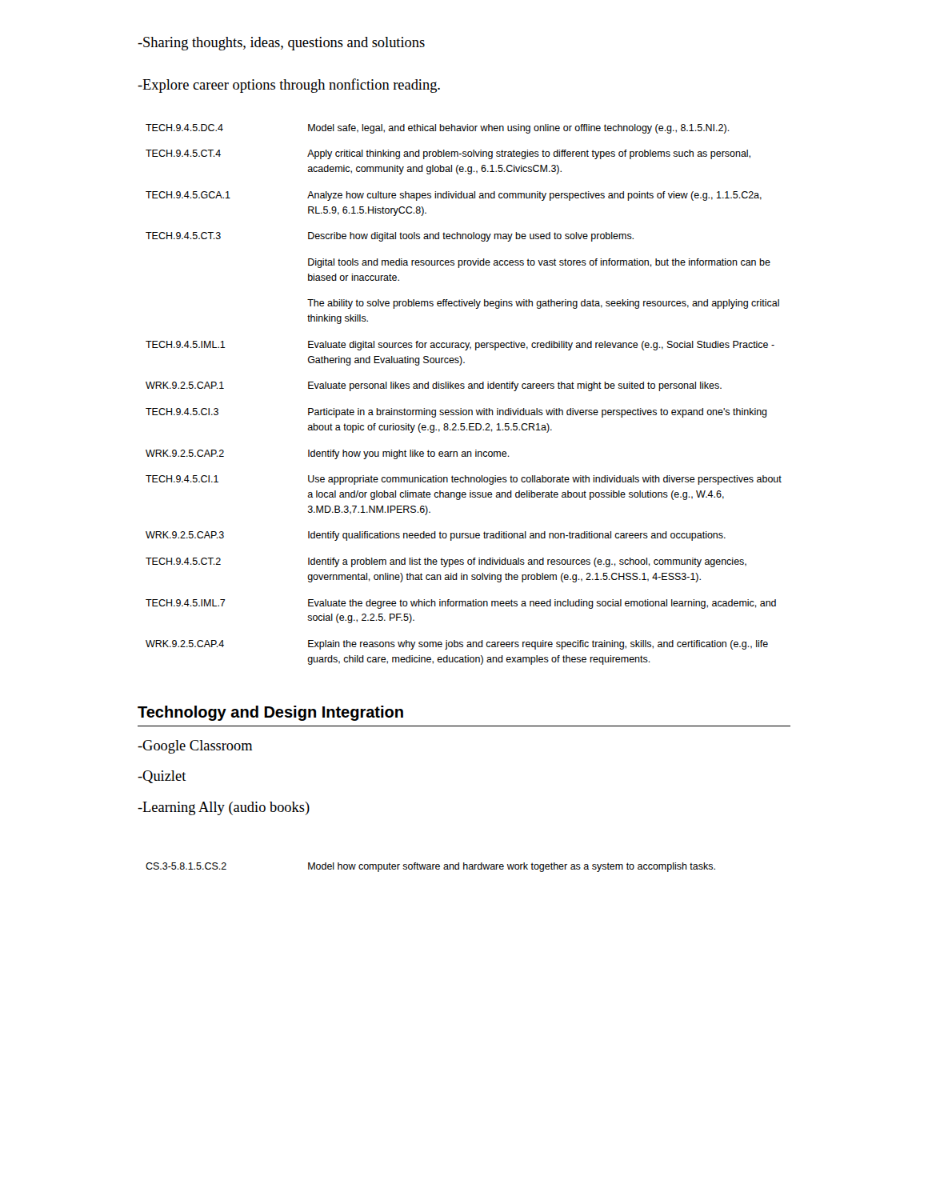-Sharing thoughts, ideas, questions and solutions
-Explore career options through nonfiction reading.
| TECH.9.4.5.DC.4 | Model safe, legal, and ethical behavior when using online or offline technology (e.g., 8.1.5.NI.2). |
| TECH.9.4.5.CT.4 | Apply critical thinking and problem-solving strategies to different types of problems such as personal, academic, community and global (e.g., 6.1.5.CivicsCM.3). |
| TECH.9.4.5.GCA.1 | Analyze how culture shapes individual and community perspectives and points of view (e.g., 1.1.5.C2a, RL.5.9, 6.1.5.HistoryCC.8). |
| TECH.9.4.5.CT.3 | Describe how digital tools and technology may be used to solve problems. |
| | Digital tools and media resources provide access to vast stores of information, but the information can be biased or inaccurate. |
| | The ability to solve problems effectively begins with gathering data, seeking resources, and applying critical thinking skills. |
| TECH.9.4.5.IML.1 | Evaluate digital sources for accuracy, perspective, credibility and relevance (e.g., Social Studies Practice - Gathering and Evaluating Sources). |
| WRK.9.2.5.CAP.1 | Evaluate personal likes and dislikes and identify careers that might be suited to personal likes. |
| TECH.9.4.5.CI.3 | Participate in a brainstorming session with individuals with diverse perspectives to expand one's thinking about a topic of curiosity (e.g., 8.2.5.ED.2, 1.5.5.CR1a). |
| WRK.9.2.5.CAP.2 | Identify how you might like to earn an income. |
| TECH.9.4.5.CI.1 | Use appropriate communication technologies to collaborate with individuals with diverse perspectives about a local and/or global climate change issue and deliberate about possible solutions (e.g., W.4.6, 3.MD.B.3,7.1.NM.IPERS.6). |
| WRK.9.2.5.CAP.3 | Identify qualifications needed to pursue traditional and non-traditional careers and occupations. |
| TECH.9.4.5.CT.2 | Identify a problem and list the types of individuals and resources (e.g., school, community agencies, governmental, online) that can aid in solving the problem (e.g., 2.1.5.CHSS.1, 4-ESS3-1). |
| TECH.9.4.5.IML.7 | Evaluate the degree to which information meets a need including social emotional learning, academic, and social (e.g., 2.2.5. PF.5). |
| WRK.9.2.5.CAP.4 | Explain the reasons why some jobs and careers require specific training, skills, and certification (e.g., life guards, child care, medicine, education) and examples of these requirements. |
Technology and Design Integration
-Google Classroom
-Quizlet
-Learning Ally (audio books)
| CS.3-5.8.1.5.CS.2 | Model how computer software and hardware work together as a system to accomplish tasks. |